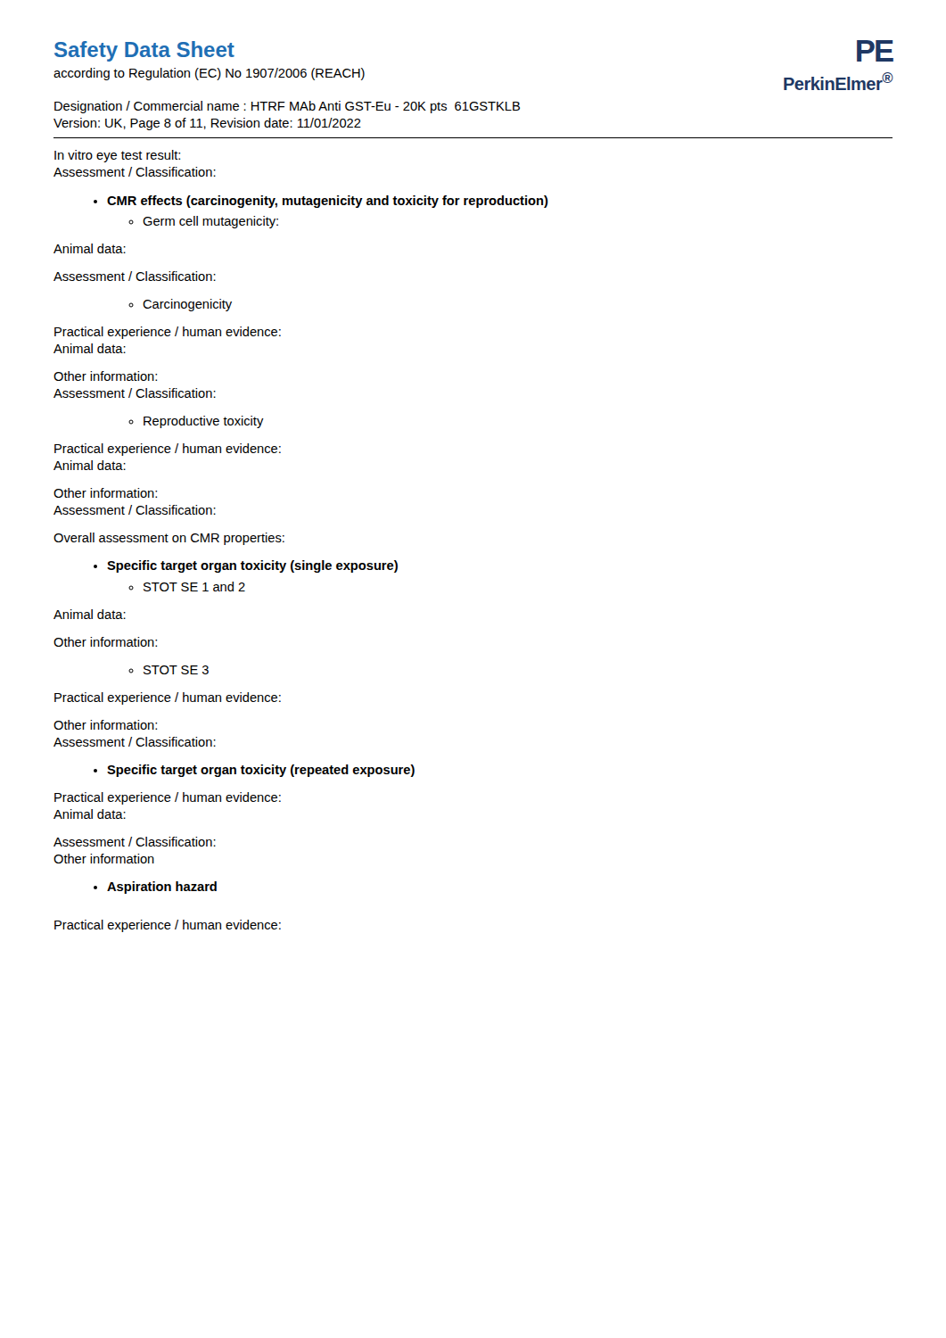PE PerkinElmer®
Safety Data Sheet
according to Regulation (EC) No 1907/2006 (REACH)
Designation / Commercial name : HTRF MAb Anti GST-Eu - 20K pts 61GSTKLB
Version: UK, Page 8 of 11, Revision date: 11/01/2022
In vitro eye test result:
Assessment / Classification:
CMR effects (carcinogenity, mutagenicity and toxicity for reproduction)
Germ cell mutagenicity:
Animal data:
Assessment / Classification:
Carcinogenicity
Practical experience / human evidence:
Animal data:
Other information:
Assessment / Classification:
Reproductive toxicity
Practical experience / human evidence:
Animal data:
Other information:
Assessment / Classification:
Overall assessment on CMR properties:
Specific target organ toxicity (single exposure)
STOT SE 1 and 2
Animal data:
Other information:
STOT SE 3
Practical experience / human evidence:
Other information:
Assessment / Classification:
Specific target organ toxicity (repeated exposure)
Practical experience / human evidence:
Animal data:
Assessment / Classification:
Other information
Aspiration hazard
Practical experience / human evidence: